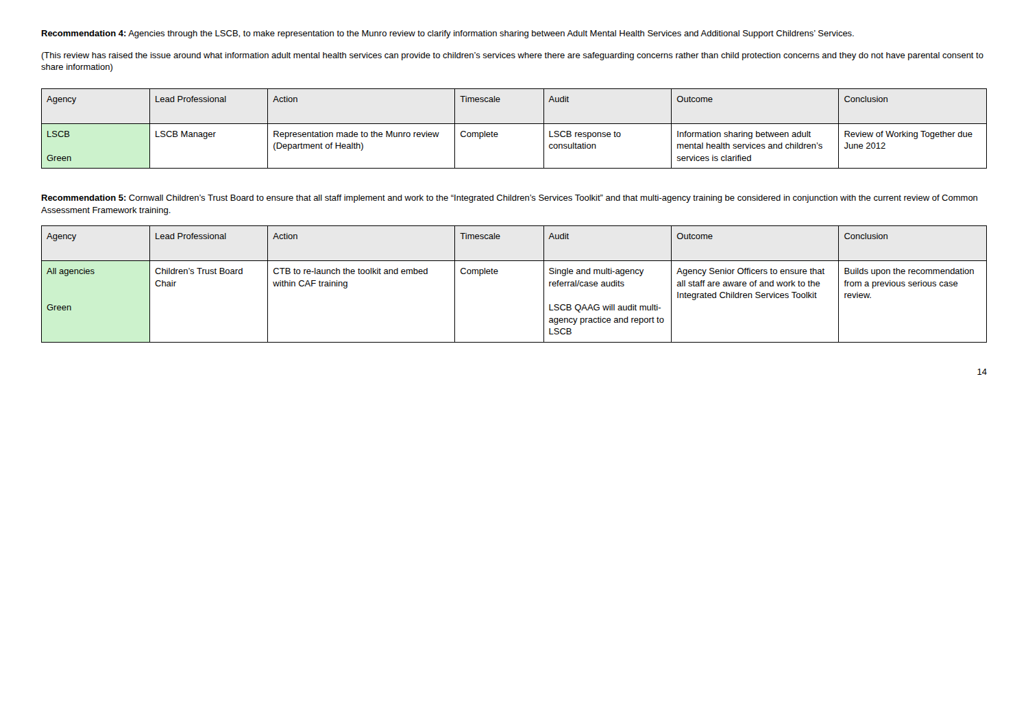Recommendation 4: Agencies through the LSCB, to make representation to the Munro review to clarify information sharing between Adult Mental Health Services and Additional Support Childrens’ Services.
(This review has raised the issue around what information adult mental health services can provide to children’s services where there are safeguarding concerns rather than child protection concerns and they do not have parental consent to share information)
| Agency | Lead Professional | Action | Timescale | Audit | Outcome | Conclusion |
| --- | --- | --- | --- | --- | --- | --- |
| LSCB Green | LSCB Manager | Representation made to the Munro review (Department of Health) | Complete | LSCB response to consultation | Information sharing between adult mental health services and children’s services is clarified | Review of Working Together due June 2012 |
Recommendation 5: Cornwall Children’s Trust Board to ensure that all staff implement and work to the “Integrated Children’s Services Toolkit” and that multi-agency training be considered in conjunction with the current review of Common Assessment Framework training.
| Agency | Lead Professional | Action | Timescale | Audit | Outcome | Conclusion |
| --- | --- | --- | --- | --- | --- | --- |
| All agencies Green | Children’s Trust Board Chair | CTB to re-launch the toolkit and embed within CAF training | Complete | Single and multi-agency referral/case audits LSCB QAAG will audit multi-agency practice and report to LSCB | Agency Senior Officers to ensure that all staff are aware of and work to the Integrated Children Services Toolkit | Builds upon the recommendation from a previous serious case review. |
14